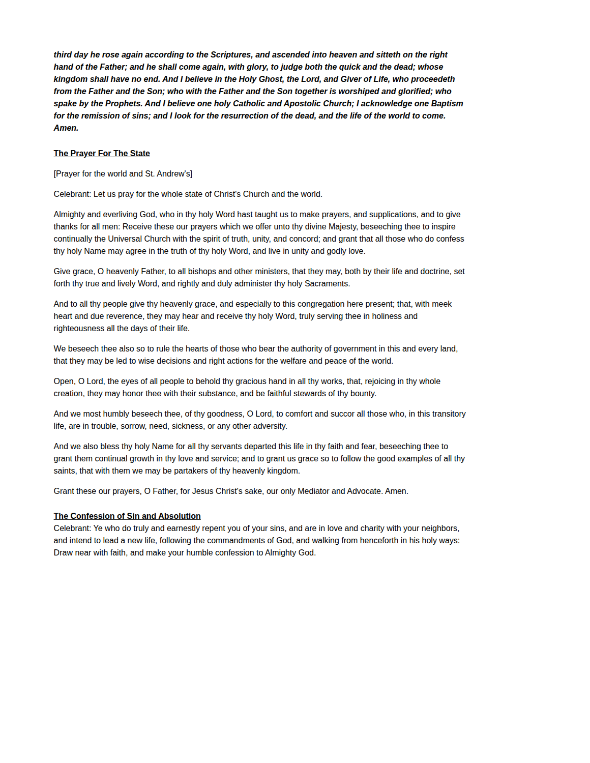third day he rose again according to the Scriptures, and ascended into heaven and sitteth on the right hand of the Father; and he shall come again, with glory, to judge both the quick and the dead; whose kingdom shall have no end. And I believe in the Holy Ghost, the Lord, and Giver of Life, who proceedeth from the Father and the Son; who with the Father and the Son together is worshiped and glorified; who spake by the Prophets. And I believe one holy Catholic and Apostolic Church; I acknowledge one Baptism for the remission of sins; and I look for the resurrection of the dead, and the life of the world to come. Amen.
The Prayer For The State
[Prayer for the world and St. Andrew's]
Celebrant: Let us pray for the whole state of Christ's Church and the world.
Almighty and everliving God, who in thy holy Word hast taught us to make prayers, and supplications, and to give thanks for all men: Receive these our prayers which we offer unto thy divine Majesty, beseeching thee to inspire continually the Universal Church with the spirit of truth, unity, and concord; and grant that all those who do confess thy holy Name may agree in the truth of thy holy Word, and live in unity and godly love.
Give grace, O heavenly Father, to all bishops and other ministers, that they may, both by their life and doctrine, set forth thy true and lively Word, and rightly and duly administer thy holy Sacraments.
And to all thy people give thy heavenly grace, and especially to this congregation here present; that, with meek heart and due reverence, they may hear and receive thy holy Word, truly serving thee in holiness and righteousness all the days of their life.
We beseech thee also so to rule the hearts of those who bear the authority of government in this and every land, that they may be led to wise decisions and right actions for the welfare and peace of the world.
Open, O Lord, the eyes of all people to behold thy gracious hand in all thy works, that, rejoicing in thy whole creation, they may honor thee with their substance, and be faithful stewards of thy bounty.
And we most humbly beseech thee, of thy goodness, O Lord, to comfort and succor all those who, in this transitory life, are in trouble, sorrow, need, sickness, or any other adversity.
And we also bless thy holy Name for all thy servants departed this life in thy faith and fear, beseeching thee to grant them continual growth in thy love and service; and to grant us grace so to follow the good examples of all thy saints, that with them we may be partakers of thy heavenly kingdom.
Grant these our prayers, O Father, for Jesus Christ's sake, our only Mediator and Advocate. Amen.
The Confession of Sin and Absolution
Celebrant: Ye who do truly and earnestly repent you of your sins, and are in love and charity with your neighbors, and intend to lead a new life, following the commandments of God, and walking from henceforth in his holy ways: Draw near with faith, and make your humble confession to Almighty God.